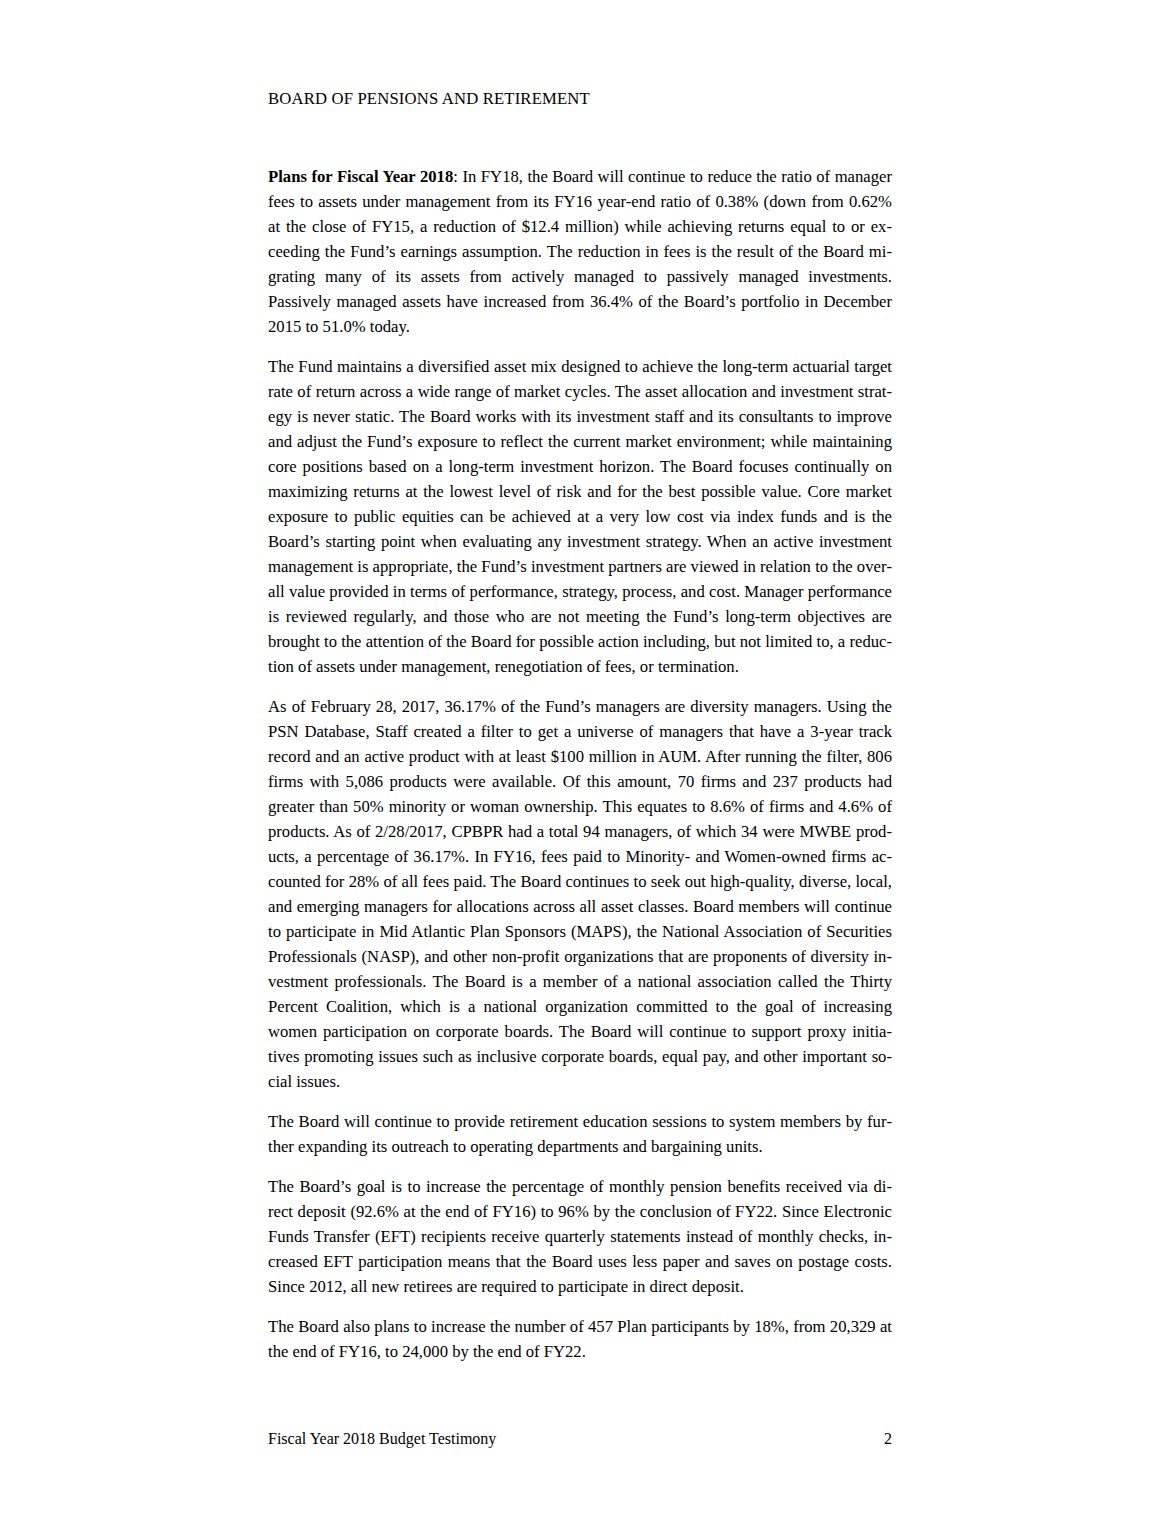BOARD OF PENSIONS AND RETIREMENT
Plans for Fiscal Year 2018: In FY18, the Board will continue to reduce the ratio of manager fees to assets under management from its FY16 year-end ratio of 0.38% (down from 0.62% at the close of FY15, a reduction of $12.4 million) while achieving returns equal to or exceeding the Fund’s earnings assumption. The reduction in fees is the result of the Board migrating many of its assets from actively managed to passively managed investments. Passively managed assets have increased from 36.4% of the Board’s portfolio in December 2015 to 51.0% today.
The Fund maintains a diversified asset mix designed to achieve the long-term actuarial target rate of return across a wide range of market cycles. The asset allocation and investment strategy is never static. The Board works with its investment staff and its consultants to improve and adjust the Fund’s exposure to reflect the current market environment; while maintaining core positions based on a long-term investment horizon. The Board focuses continually on maximizing returns at the lowest level of risk and for the best possible value. Core market exposure to public equities can be achieved at a very low cost via index funds and is the Board’s starting point when evaluating any investment strategy. When an active investment management is appropriate, the Fund’s investment partners are viewed in relation to the overall value provided in terms of performance, strategy, process, and cost. Manager performance is reviewed regularly, and those who are not meeting the Fund’s long-term objectives are brought to the attention of the Board for possible action including, but not limited to, a reduction of assets under management, renegotiation of fees, or termination.
As of February 28, 2017, 36.17% of the Fund’s managers are diversity managers. Using the PSN Database, Staff created a filter to get a universe of managers that have a 3-year track record and an active product with at least $100 million in AUM. After running the filter, 806 firms with 5,086 products were available. Of this amount, 70 firms and 237 products had greater than 50% minority or woman ownership. This equates to 8.6% of firms and 4.6% of products. As of 2/28/2017, CPBPR had a total 94 managers, of which 34 were MWBE products, a percentage of 36.17%. In FY16, fees paid to Minority- and Women-owned firms accounted for 28% of all fees paid. The Board continues to seek out high-quality, diverse, local, and emerging managers for allocations across all asset classes. Board members will continue to participate in Mid Atlantic Plan Sponsors (MAPS), the National Association of Securities Professionals (NASP), and other non-profit organizations that are proponents of diversity investment professionals. The Board is a member of a national association called the Thirty Percent Coalition, which is a national organization committed to the goal of increasing women participation on corporate boards. The Board will continue to support proxy initiatives promoting issues such as inclusive corporate boards, equal pay, and other important social issues.
The Board will continue to provide retirement education sessions to system members by further expanding its outreach to operating departments and bargaining units.
The Board’s goal is to increase the percentage of monthly pension benefits received via direct deposit (92.6% at the end of FY16) to 96% by the conclusion of FY22. Since Electronic Funds Transfer (EFT) recipients receive quarterly statements instead of monthly checks, increased EFT participation means that the Board uses less paper and saves on postage costs. Since 2012, all new retirees are required to participate in direct deposit.
The Board also plans to increase the number of 457 Plan participants by 18%, from 20,329 at the end of FY16, to 24,000 by the end of FY22.
Fiscal Year 2018 Budget Testimony
2